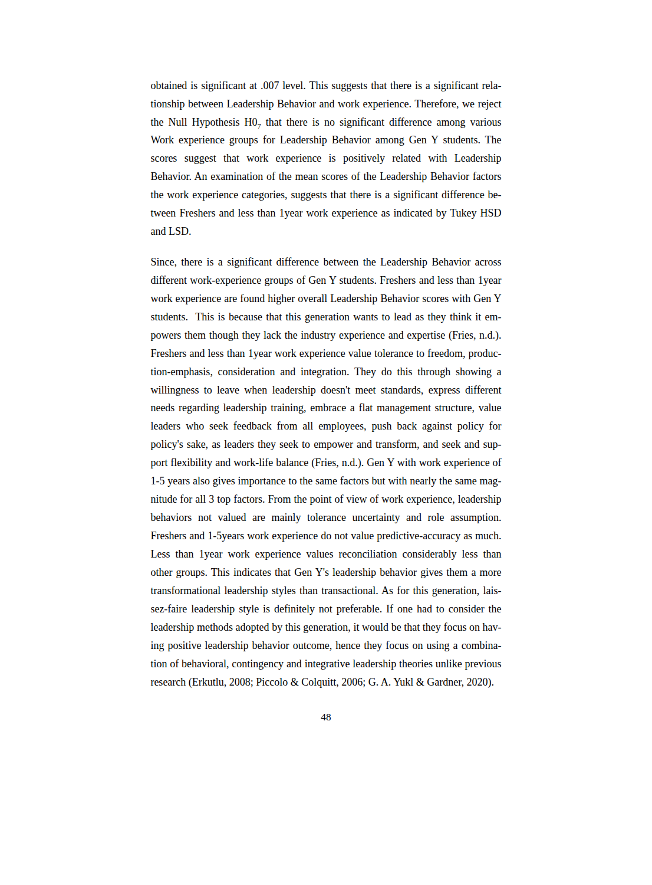obtained is significant at .007 level. This suggests that there is a significant relationship between Leadership Behavior and work experience. Therefore, we reject the Null Hypothesis H07 that there is no significant difference among various Work experience groups for Leadership Behavior among Gen Y students. The scores suggest that work experience is positively related with Leadership Behavior. An examination of the mean scores of the Leadership Behavior factors the work experience categories, suggests that there is a significant difference between Freshers and less than 1year work experience as indicated by Tukey HSD and LSD.
Since, there is a significant difference between the Leadership Behavior across different work-experience groups of Gen Y students. Freshers and less than 1year work experience are found higher overall Leadership Behavior scores with Gen Y students. This is because that this generation wants to lead as they think it empowers them though they lack the industry experience and expertise (Fries, n.d.). Freshers and less than 1year work experience value tolerance to freedom, production-emphasis, consideration and integration. They do this through showing a willingness to leave when leadership doesn't meet standards, express different needs regarding leadership training, embrace a flat management structure, value leaders who seek feedback from all employees, push back against policy for policy's sake, as leaders they seek to empower and transform, and seek and support flexibility and work-life balance (Fries, n.d.). Gen Y with work experience of 1-5 years also gives importance to the same factors but with nearly the same magnitude for all 3 top factors. From the point of view of work experience, leadership behaviors not valued are mainly tolerance uncertainty and role assumption. Freshers and 1-5years work experience do not value predictive-accuracy as much. Less than 1year work experience values reconciliation considerably less than other groups. This indicates that Gen Y's leadership behavior gives them a more transformational leadership styles than transactional. As for this generation, laissez-faire leadership style is definitely not preferable. If one had to consider the leadership methods adopted by this generation, it would be that they focus on having positive leadership behavior outcome, hence they focus on using a combination of behavioral, contingency and integrative leadership theories unlike previous research (Erkutlu, 2008; Piccolo & Colquitt, 2006; G. A. Yukl & Gardner, 2020).
48